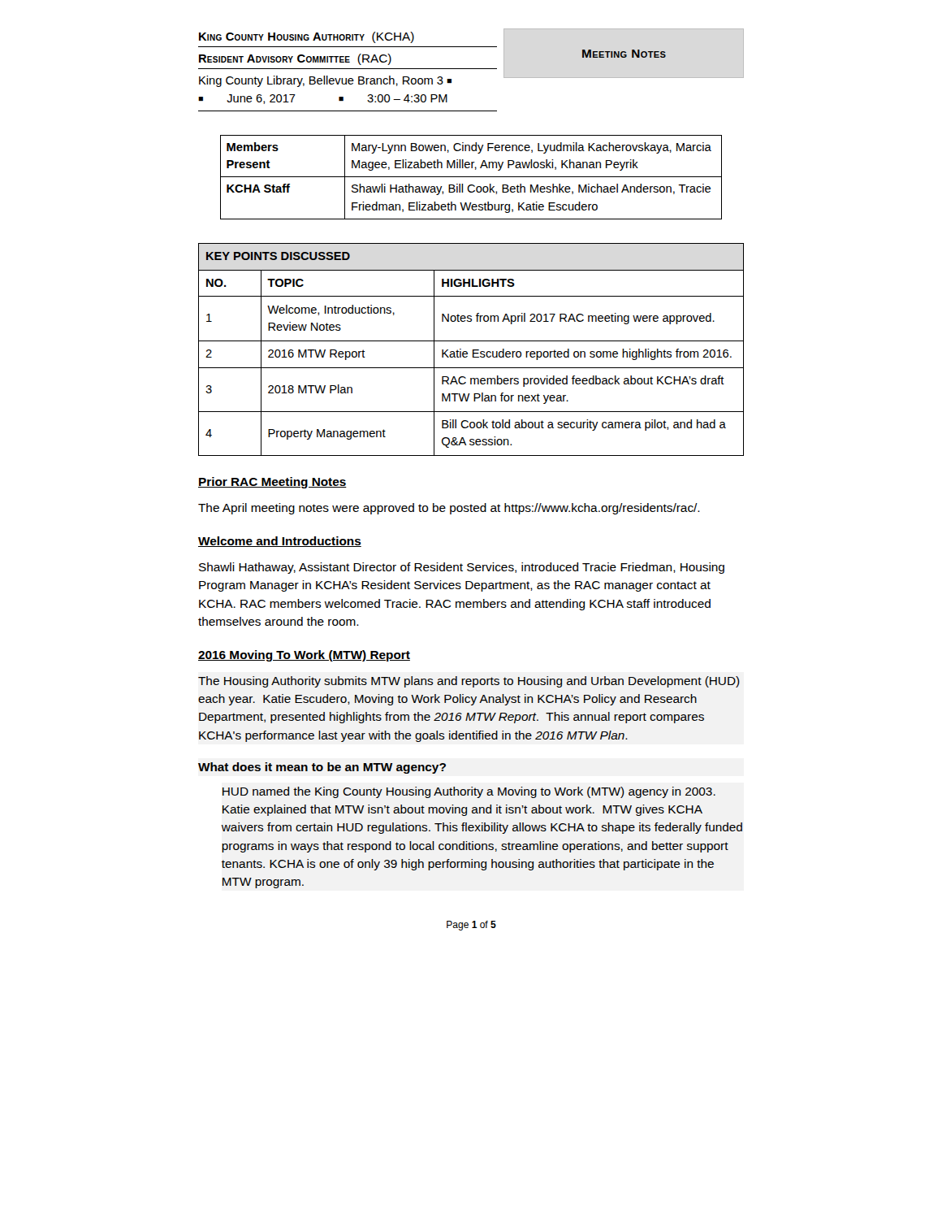King County Housing Authority (KCHA)
Resident Advisory Committee (RAC)
King County Library, Bellevue Branch, Room 3 ■
■ June 6, 2017 ■ 3:00 – 4:30 PM
Meeting Notes
| Members Present | Mary-Lynn Bowen, Cindy Ference, Lyudmila Kacherovskaya, Marcia Magee, Elizabeth Miller, Amy Pawloski, Khanan Peyrik |
| KCHA Staff | Shawli Hathaway, Bill Cook, Beth Meshke, Michael Anderson, Tracie Friedman, Elizabeth Westburg, Katie Escudero |
| KEY POINTS DISCUSSED |
| NO. | TOPIC | HIGHLIGHTS |
| 1 | Welcome, Introductions, Review Notes | Notes from April 2017 RAC meeting were approved. |
| 2 | 2016 MTW Report | Katie Escudero reported on some highlights from 2016. |
| 3 | 2018 MTW Plan | RAC members provided feedback about KCHA’s draft MTW Plan for next year. |
| 4 | Property Management | Bill Cook told about a security camera pilot, and had a Q&A session. |
Prior RAC Meeting Notes
The April meeting notes were approved to be posted at https://www.kcha.org/residents/rac/.
Welcome and Introductions
Shawli Hathaway, Assistant Director of Resident Services, introduced Tracie Friedman, Housing Program Manager in KCHA’s Resident Services Department, as the RAC manager contact at KCHA. RAC members welcomed Tracie. RAC members and attending KCHA staff introduced themselves around the room.
2016 Moving To Work (MTW) Report
The Housing Authority submits MTW plans and reports to Housing and Urban Development (HUD) each year. Katie Escudero, Moving to Work Policy Analyst in KCHA’s Policy and Research Department, presented highlights from the 2016 MTW Report. This annual report compares KCHA's performance last year with the goals identified in the 2016 MTW Plan.
What does it mean to be an MTW agency?
HUD named the King County Housing Authority a Moving to Work (MTW) agency in 2003. Katie explained that MTW isn’t about moving and it isn’t about work. MTW gives KCHA waivers from certain HUD regulations. This flexibility allows KCHA to shape its federally funded programs in ways that respond to local conditions, streamline operations, and better support tenants. KCHA is one of only 39 high performing housing authorities that participate in the MTW program.
Page 1 of 5